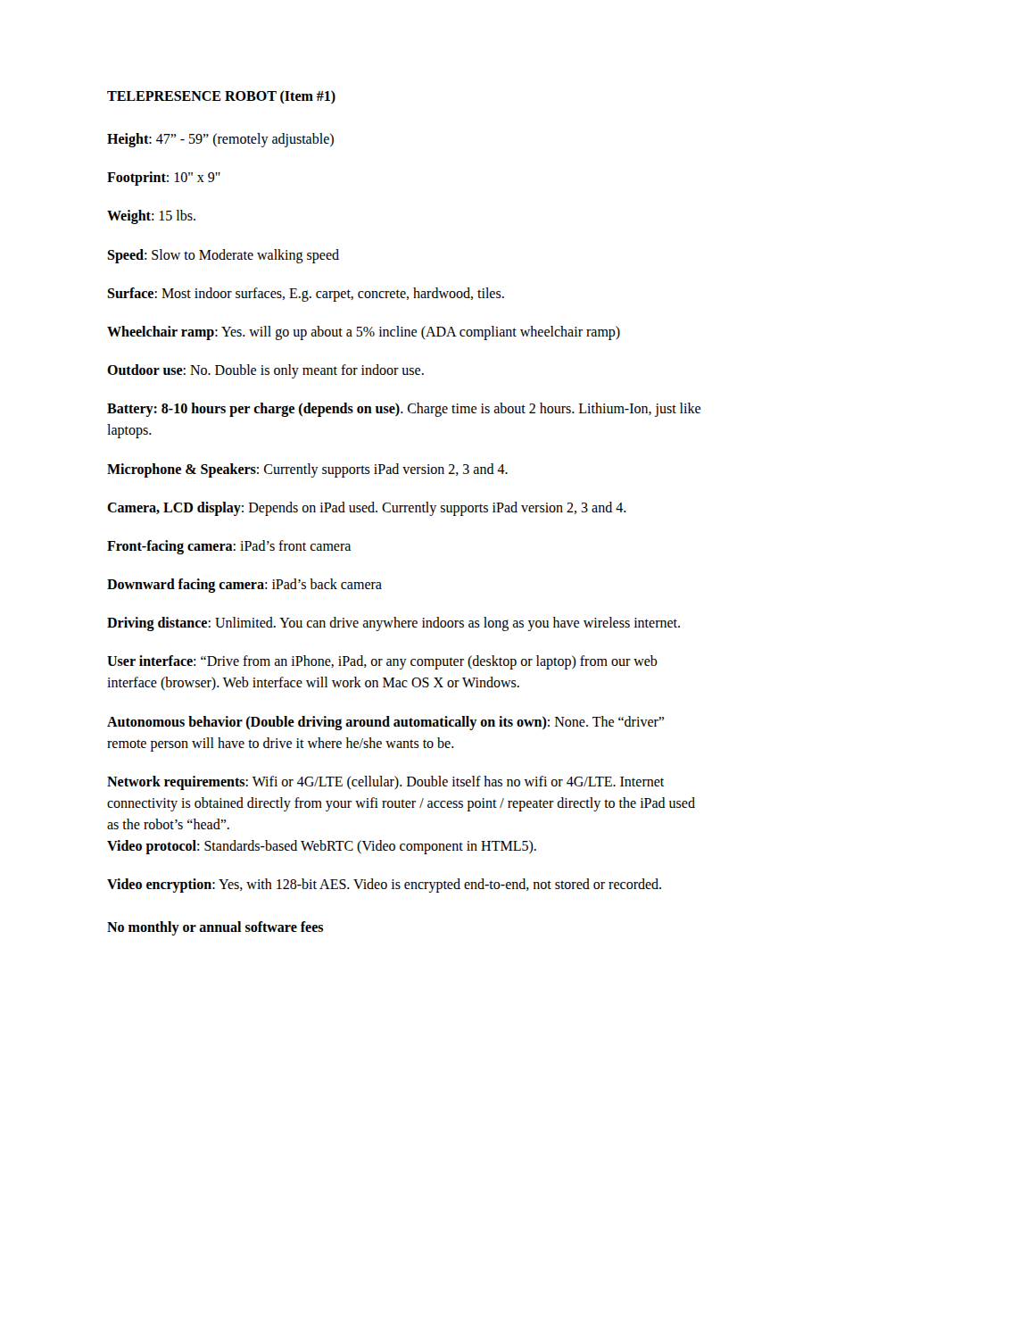TELEPRESENCE ROBOT (Item #1)
Height: 47” - 59” (remotely adjustable)
Footprint: 10" x 9"
Weight: 15 lbs.
Speed: Slow to Moderate walking speed
Surface: Most indoor surfaces, E.g. carpet, concrete, hardwood, tiles.
Wheelchair ramp: Yes. will go up about a 5% incline (ADA compliant wheelchair ramp)
Outdoor use: No. Double is only meant for indoor use.
Battery: 8-10 hours per charge (depends on use). Charge time is about 2 hours. Lithium-Ion, just like laptops.
Microphone & Speakers: Currently supports iPad version 2, 3 and 4.
Camera, LCD display: Depends on iPad used. Currently supports iPad version 2, 3 and 4.
Front-facing camera: iPad’s front camera
Downward facing camera: iPad’s back camera
Driving distance: Unlimited. You can drive anywhere indoors as long as you have wireless internet.
User interface: “Drive from an iPhone, iPad, or any computer (desktop or laptop) from our web interface (browser). Web interface will work on Mac OS X or Windows.
Autonomous behavior (Double driving around automatically on its own): None. The “driver” remote person will have to drive it where he/she wants to be.
Network requirements: Wifi or 4G/LTE (cellular). Double itself has no wifi or 4G/LTE. Internet connectivity is obtained directly from your wifi router / access point / repeater directly to the iPad used as the robot’s “head”.
Video protocol: Standards-based WebRTC (Video component in HTML5).
Video encryption: Yes, with 128-bit AES. Video is encrypted end-to-end, not stored or recorded.
No monthly or annual software fees